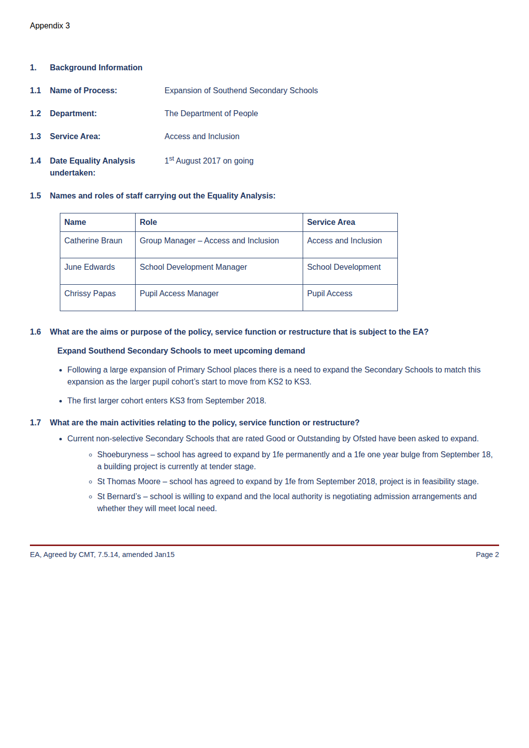Appendix 3
1.
Background Information
1.1
Name of Process:
Expansion of Southend Secondary Schools
1.2
Department:
The Department of People
1.3
Service Area:
Access and Inclusion
1.4
Date Equality Analysis undertaken:
1st August 2017 on going
1.5
Names and roles of staff carrying out the Equality Analysis:
| Name | Role | Service Area |
| --- | --- | --- |
| Catherine Braun | Group Manager – Access and Inclusion | Access and Inclusion |
| June Edwards | School Development Manager | School Development |
| Chrissy Papas | Pupil Access Manager | Pupil Access |
1.6
What are the aims or purpose of the policy, service function or restructure that is subject to the EA?
Expand Southend Secondary Schools to meet upcoming demand
Following a large expansion of Primary School places there is a need to expand the Secondary Schools to match this expansion as the larger pupil cohort’s start to move from KS2 to KS3.
The first larger cohort enters KS3 from September 2018.
1.7
What are the main activities relating to the policy, service function or restructure?
Current non-selective Secondary Schools that are rated Good or Outstanding by Ofsted have been asked to expand.
Shoeburyness – school has agreed to expand by 1fe permanently and a 1fe one year bulge from September 18, a building project is currently at tender stage.
St Thomas Moore – school has agreed to expand by 1fe from September 2018, project is in feasibility stage.
St Bernard’s – school is willing to expand and the local authority is negotiating admission arrangements and whether they will meet local need.
EA, Agreed by CMT, 7.5.14, amended Jan15
Page 2